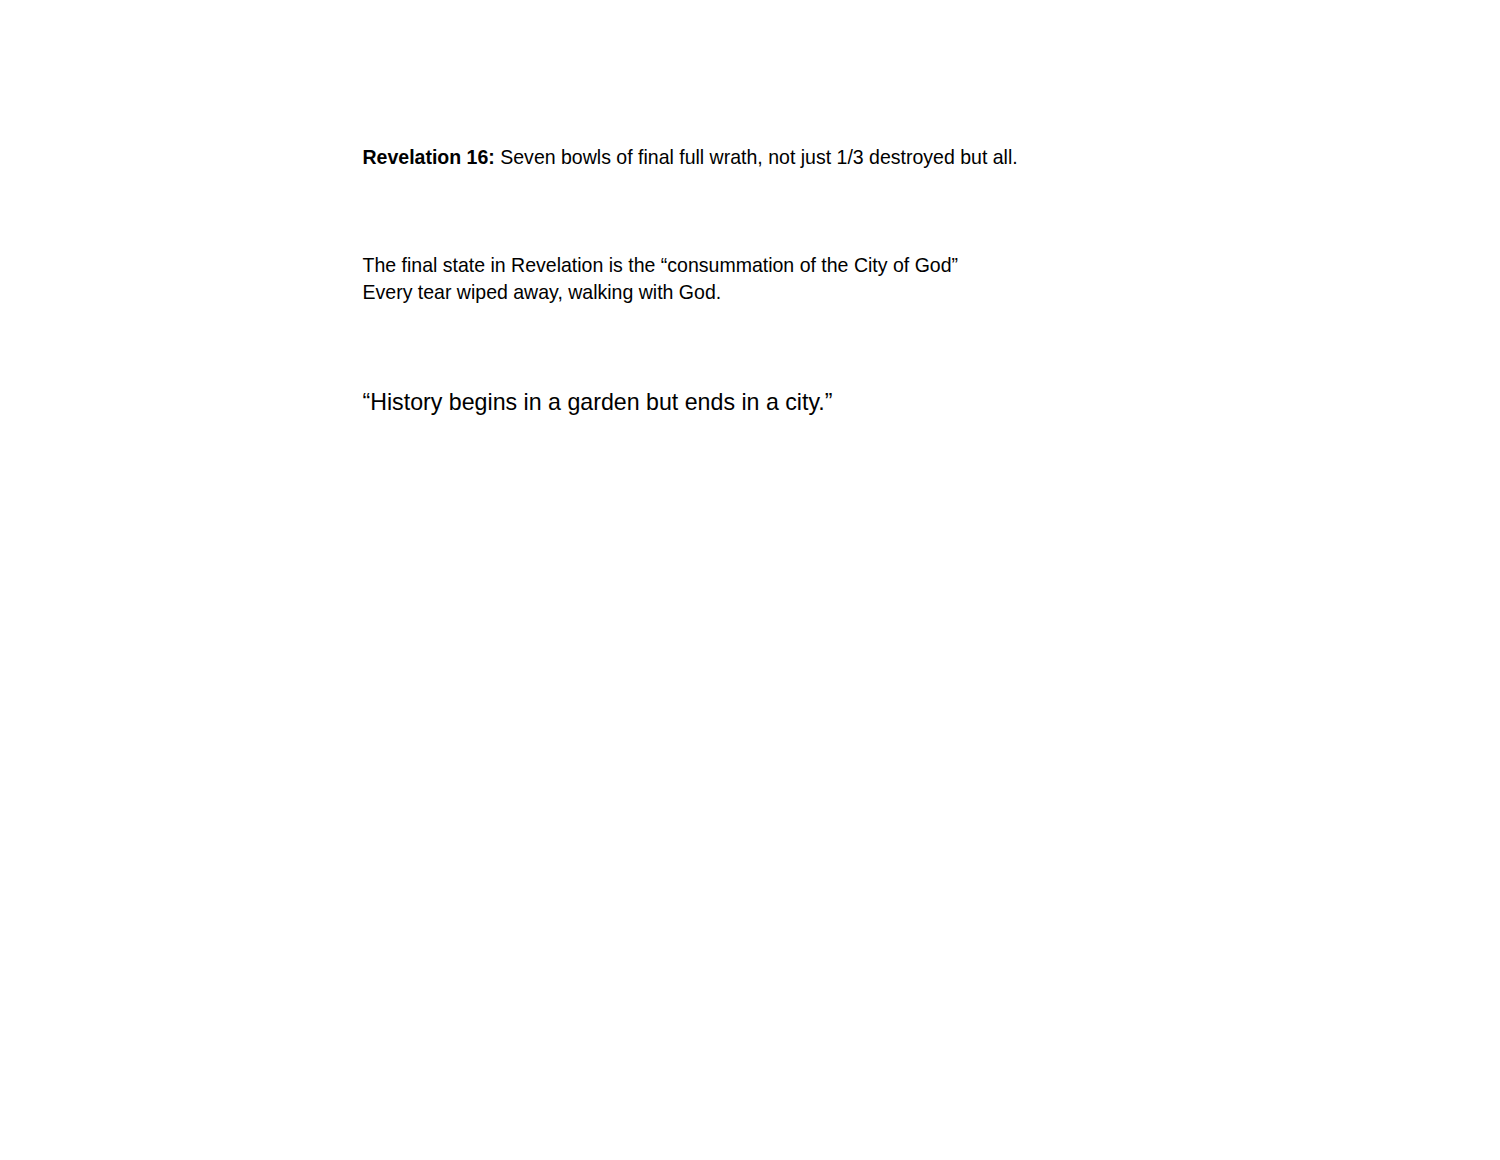Revelation 16: Seven bowls of final full wrath, not just 1/3 destroyed but all.
The final state in Revelation is the “consummation of the City of God”
Every tear wiped away, walking with God.
“History begins in a garden but ends in a city.”